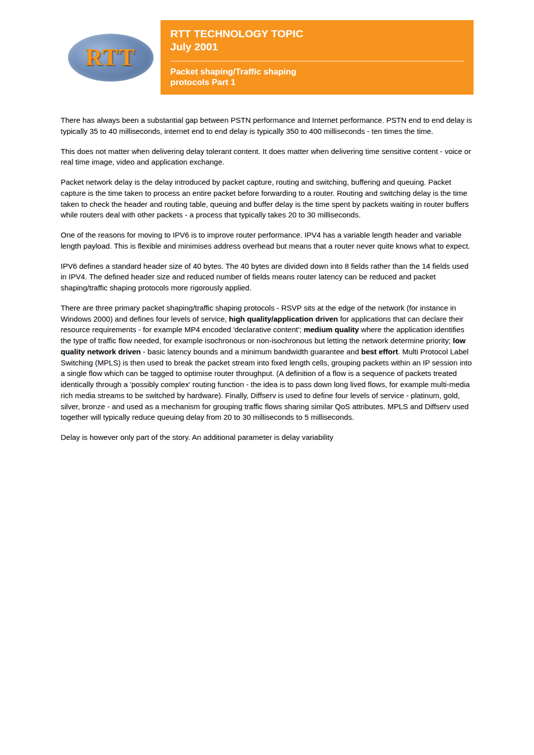RTT
RTT TECHNOLOGY TOPIC
July 2001
Packet shaping/Traffic shaping
protocols Part 1
There has always been a substantial gap between PSTN performance and Internet performance. PSTN end to end delay is typically 35 to 40 milliseconds, internet end to end delay is typically 350 to 400 milliseconds - ten times the time.
This does not matter when delivering delay tolerant content. It does matter when delivering time sensitive content - voice or real time image, video and application exchange.
Packet network delay is the delay introduced by packet capture, routing and switching, buffering and queuing. Packet capture is the time taken to process an entire packet before forwarding to a router. Routing and switching delay is the time taken to check the header and routing table, queuing and buffer delay is the time spent by packets waiting in router buffers while routers deal with other packets - a process that typically takes 20 to 30 milliseconds.
One of the reasons for moving to IPV6 is to improve router performance. IPV4 has a variable length header and variable length payload. This is flexible and minimises address overhead but means that a router never quite knows what to expect.
IPV6 defines a standard header size of 40 bytes. The 40 bytes are divided down into 8 fields rather than the 14 fields used in IPV4. The defined header size and reduced number of fields means router latency can be reduced and packet shaping/traffic shaping protocols more rigorously applied.
There are three primary packet shaping/traffic shaping protocols - RSVP sits at the edge of the network (for instance in Windows 2000) and defines four levels of service, high quality/application driven for applications that can declare their resource requirements - for example MP4 encoded 'declarative content'; medium quality where the application identifies the type of traffic flow needed, for example isochronous or non-isochronous but letting the network determine priority; low quality network driven - basic latency bounds and a minimum bandwidth guarantee and best effort. Multi Protocol Label Switching (MPLS) is then used to break the packet stream into fixed length cells, grouping packets within an IP session into a single flow which can be tagged to optimise router throughput. (A definition of a flow is a sequence of packets treated identically through a 'possibly complex' routing function - the idea is to pass down long lived flows, for example multi-media rich media streams to be switched by hardware). Finally, Diffserv is used to define four levels of service - platinum, gold, silver, bronze - and used as a mechanism for grouping traffic flows sharing similar QoS attributes. MPLS and Diffserv used together will typically reduce queuing delay from 20 to 30 milliseconds to 5 milliseconds.
Delay is however only part of the story. An additional parameter is delay variability